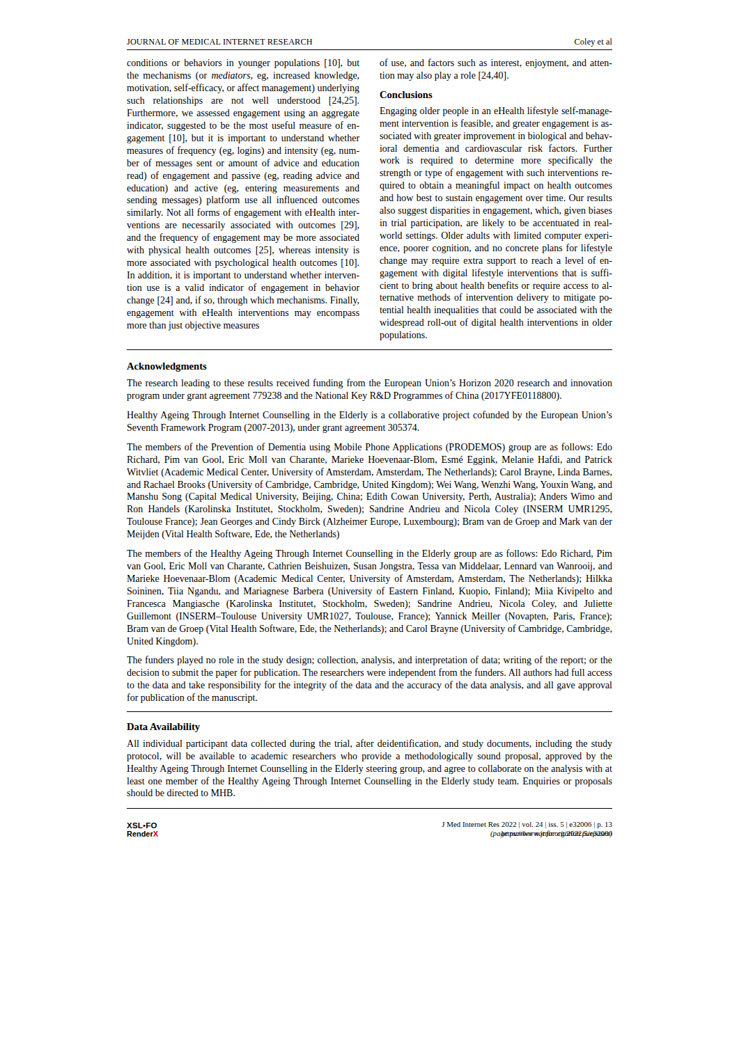Journal of Medical Internet Research Coley et al
conditions or behaviors in younger populations [10], but the mechanisms (or mediators, eg, increased knowledge, motivation, self-efficacy, or affect management) underlying such relationships are not well understood [24,25]. Furthermore, we assessed engagement using an aggregate indicator, suggested to be the most useful measure of engagement [10], but it is important to understand whether measures of frequency (eg, logins) and intensity (eg, number of messages sent or amount of advice and education read) of engagement and passive (eg, reading advice and education) and active (eg, entering measurements and sending messages) platform use all influenced outcomes similarly. Not all forms of engagement with eHealth interventions are necessarily associated with outcomes [29], and the frequency of engagement may be more associated with physical health outcomes [25], whereas intensity is more associated with psychological health outcomes [10]. In addition, it is important to understand whether intervention use is a valid indicator of engagement in behavior change [24] and, if so, through which mechanisms. Finally, engagement with eHealth interventions may encompass more than just objective measures
of use, and factors such as interest, enjoyment, and attention may also play a role [24,40].
Conclusions
Engaging older people in an eHealth lifestyle self-management intervention is feasible, and greater engagement is associated with greater improvement in biological and behavioral dementia and cardiovascular risk factors. Further work is required to determine more specifically the strength or type of engagement with such interventions required to obtain a meaningful impact on health outcomes and how best to sustain engagement over time. Our results also suggest disparities in engagement, which, given biases in trial participation, are likely to be accentuated in real-world settings. Older adults with limited computer experience, poorer cognition, and no concrete plans for lifestyle change may require extra support to reach a level of engagement with digital lifestyle interventions that is sufficient to bring about health benefits or require access to alternative methods of intervention delivery to mitigate potential health inequalities that could be associated with the widespread roll-out of digital health interventions in older populations.
Acknowledgments
The research leading to these results received funding from the European Union’s Horizon 2020 research and innovation program under grant agreement 779238 and the National Key R&D Programmes of China (2017YFE0118800).
Healthy Ageing Through Internet Counselling in the Elderly is a collaborative project cofunded by the European Union’s Seventh Framework Program (2007-2013), under grant agreement 305374.
The members of the Prevention of Dementia using Mobile Phone Applications (PRODEMOS) group are as follows: Edo Richard, Pim van Gool, Eric Moll van Charante, Marieke Hoevenaar-Blom, Esmé Eggink, Melanie Hafdi, and Patrick Witvliet (Academic Medical Center, University of Amsterdam, Amsterdam, The Netherlands); Carol Brayne, Linda Barnes, and Rachael Brooks (University of Cambridge, Cambridge, United Kingdom); Wei Wang, Wenzhi Wang, Youxin Wang, and Manshu Song (Capital Medical University, Beijing, China; Edith Cowan University, Perth, Australia); Anders Wimo and Ron Handels (Karolinska Institutet, Stockholm, Sweden); Sandrine Andrieu and Nicola Coley (INSERM UMR1295, Toulouse France); Jean Georges and Cindy Birck (Alzheimer Europe, Luxembourg); Bram van de Groep and Mark van der Meijden (Vital Health Software, Ede, the Netherlands)
The members of the Healthy Ageing Through Internet Counselling in the Elderly group are as follows: Edo Richard, Pim van Gool, Eric Moll van Charante, Cathrien Beishuizen, Susan Jongstra, Tessa van Middelaar, Lennard van Wanrooij, and Marieke Hoevenaar-Blom (Academic Medical Center, University of Amsterdam, Amsterdam, The Netherlands); Hilkka Soininen, Tiia Ngandu, and Mariagnese Barbera (University of Eastern Finland, Kuopio, Finland); Miia Kivipelto and Francesca Mangiasche (Karolinska Institutet, Stockholm, Sweden); Sandrine Andrieu, Nicola Coley, and Juliette Guillemont (INSERM–Toulouse University UMR1027, Toulouse, France); Yannick Meiller (Novapten, Paris, France); Bram van de Groep (Vital Health Software, Ede, the Netherlands); and Carol Brayne (University of Cambridge, Cambridge, United Kingdom).
The funders played no role in the study design; collection, analysis, and interpretation of data; writing of the report; or the decision to submit the paper for publication. The researchers were independent from the funders. All authors had full access to the data and take responsibility for the integrity of the data and the accuracy of the data analysis, and all gave approval for publication of the manuscript.
Data Availability
All individual participant data collected during the trial, after deidentification, and study documents, including the study protocol, will be available to academic researchers who provide a methodologically sound proposal, approved by the Healthy Ageing Through Internet Counselling in the Elderly steering group, and agree to collaborate on the analysis with at least one member of the Healthy Ageing Through Internet Counselling in the Elderly study team. Enquiries or proposals should be directed to MHB.
XSL•FO
Render X
https://www.jmir.org/2022/5/e32006
J Med Internet Res 2022 | vol. 24 | iss. 5 | e32006 | p. 13
(page number not for citation purposes)